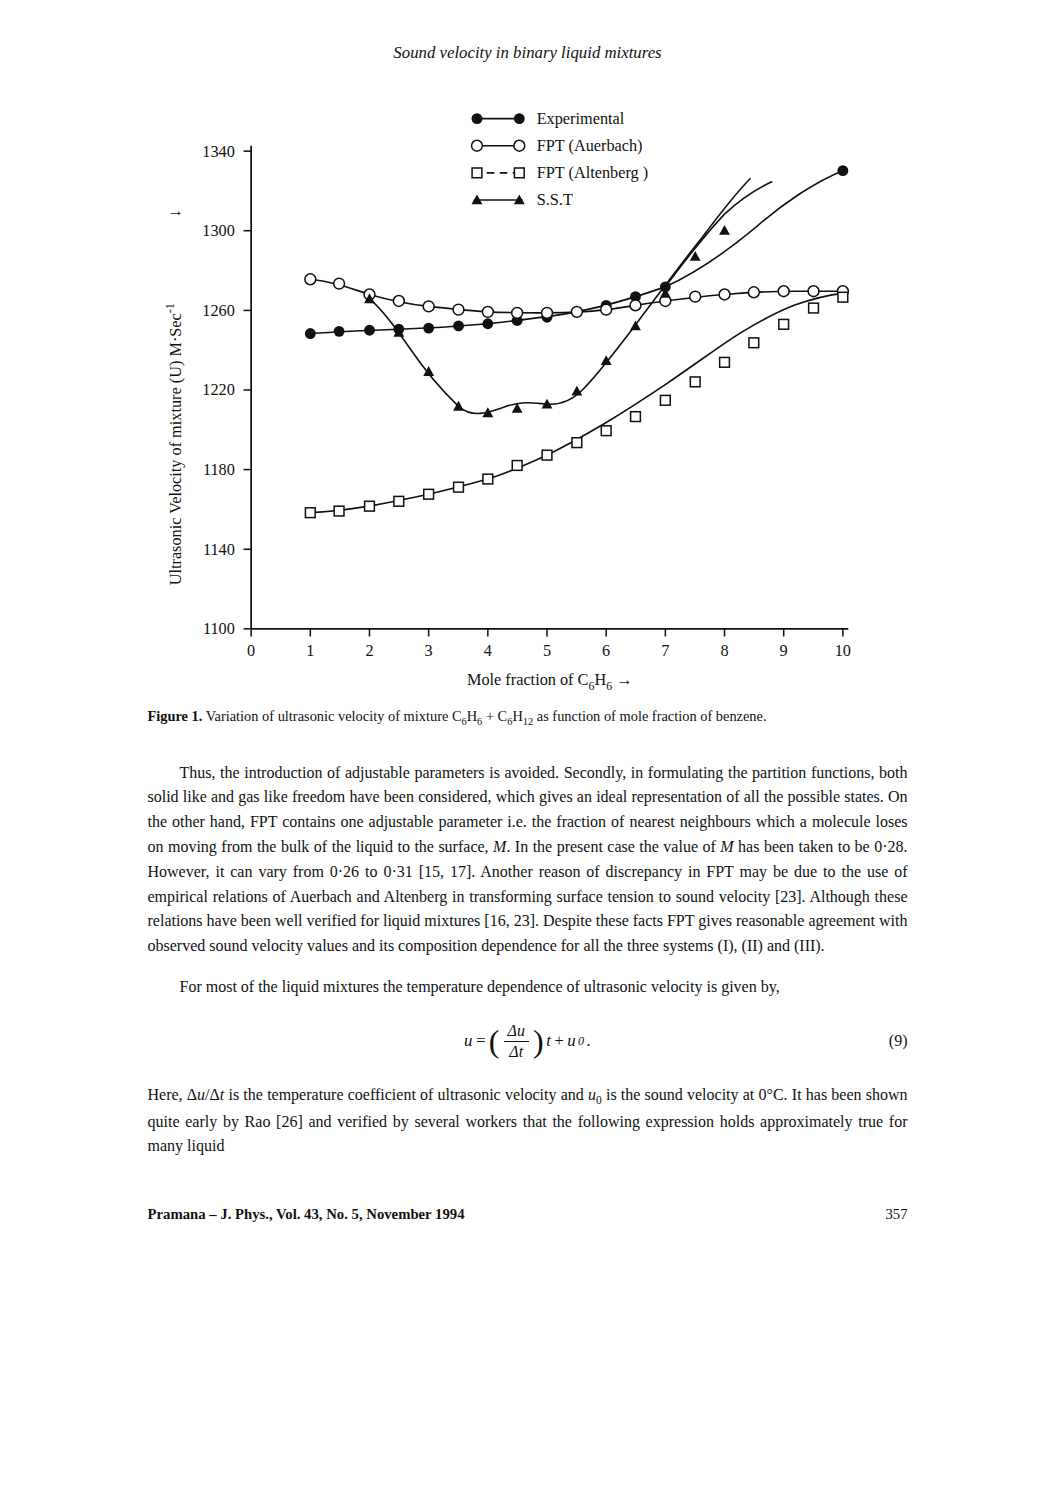Sound velocity in binary liquid mixtures
===== Plot frame coordinates ===== x: mole fraction 0..10 -> px 95..640 y: velocity 1100..1340 -> px 500..60 1100 1140 1180 1220 1260 1300 1340 0 1 2 3 4 5 6 7 8 9 10 Ultrasonic Velocity of mixture (U) M·Sec-1 → Mole fraction of C6H6 → Experimental FPT (Auerbach) FPT (Altenberg ) S.S.T
Figure 1. Variation of ultrasonic velocity of mixture C6H6 + C6H12 as function of mole fraction of benzene.
Thus, the introduction of adjustable parameters is avoided. Secondly, in formulating the partition functions, both solid like and gas like freedom have been considered, which gives an ideal representation of all the possible states. On the other hand, FPT contains one adjustable parameter i.e. the fraction of nearest neighbours which a molecule loses on moving from the bulk of the liquid to the surface, M. In the present case the value of M has been taken to be 0·28. However, it can vary from 0·26 to 0·31 [15, 17]. Another reason of discrepancy in FPT may be due to the use of empirical relations of Auerbach and Altenberg in transforming surface tension to sound velocity [23]. Although these relations have been well verified for liquid mixtures [16, 23]. Despite these facts FPT gives reasonable agreement with observed sound velocity values and its composition dependence for all the three systems (I), (II) and (III).
For most of the liquid mixtures the temperature dependence of ultrasonic velocity is given by,
u = ( Δu Δt ) t + u0. (9)
Here, Δu/Δt is the temperature coefficient of ultrasonic velocity and u0 is the sound velocity at 0°C. It has been shown quite early by Rao [26] and verified by several workers that the following expression holds approximately true for many liquid
Pramana – J. Phys., Vol. 43, No. 5, November 1994 357